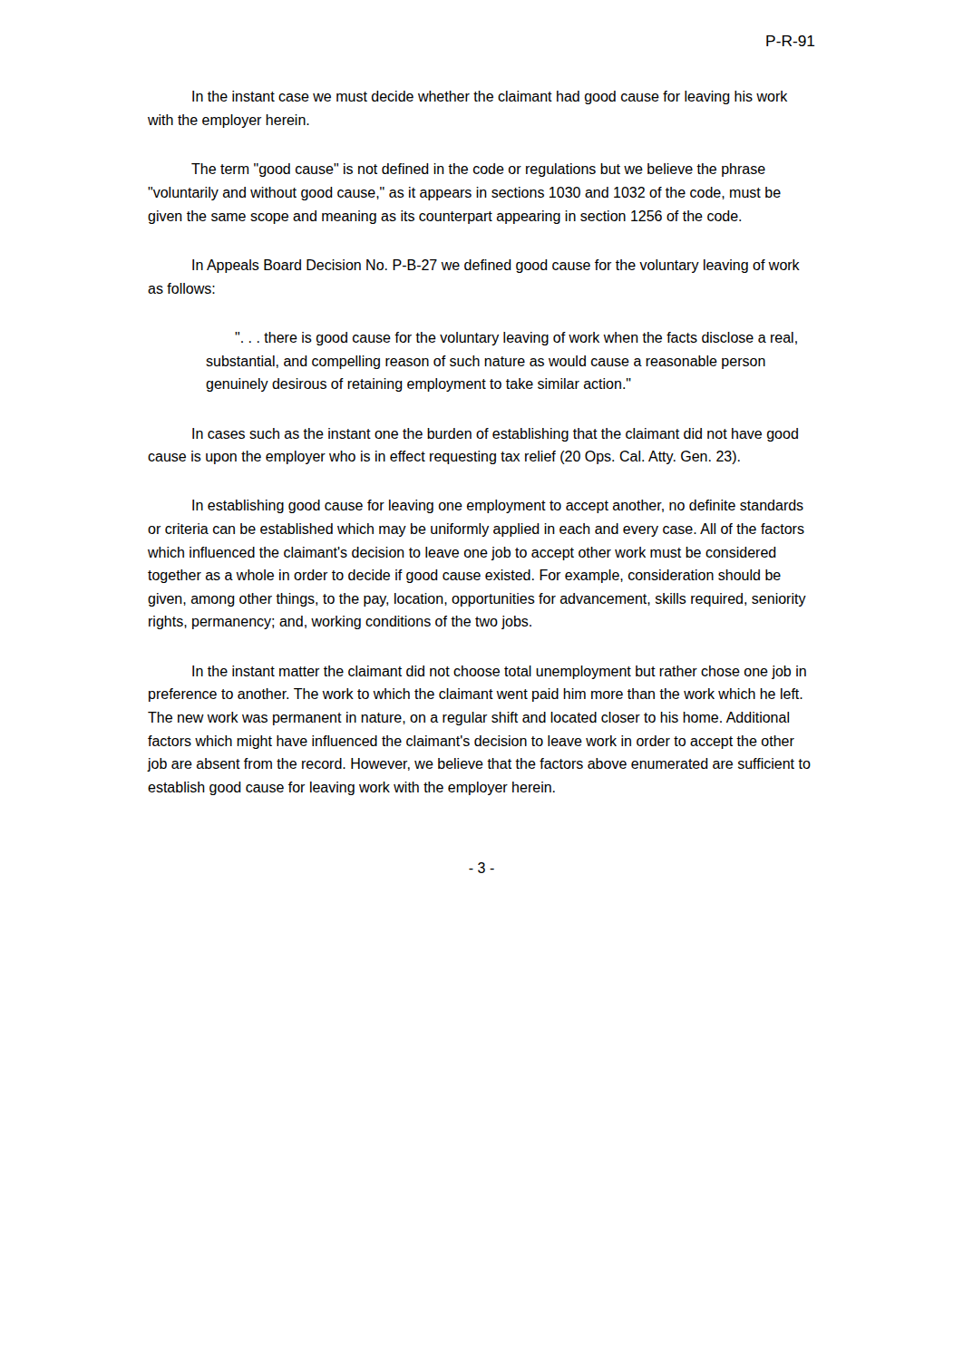P-R-91
In the instant case we must decide whether the claimant had good cause for leaving his work with the employer herein.
The term "good cause" is not defined in the code or regulations but we believe the phrase "voluntarily and without good cause," as it appears in sections 1030 and 1032 of the code, must be given the same scope and meaning as its counterpart appearing in section 1256 of the code.
In Appeals Board Decision No. P-B-27 we defined good cause for the voluntary leaving of work as follows:
". . . there is good cause for the voluntary leaving of work when the facts disclose a real, substantial, and compelling reason of such nature as would cause a reasonable person genuinely desirous of retaining employment to take similar action."
In cases such as the instant one the burden of establishing that the claimant did not have good cause is upon the employer who is in effect requesting tax relief (20 Ops. Cal. Atty. Gen. 23).
In establishing good cause for leaving one employment to accept another, no definite standards or criteria can be established which may be uniformly applied in each and every case. All of the factors which influenced the claimant's decision to leave one job to accept other work must be considered together as a whole in order to decide if good cause existed. For example, consideration should be given, among other things, to the pay, location, opportunities for advancement, skills required, seniority rights, permanency; and, working conditions of the two jobs.
In the instant matter the claimant did not choose total unemployment but rather chose one job in preference to another. The work to which the claimant went paid him more than the work which he left. The new work was permanent in nature, on a regular shift and located closer to his home. Additional factors which might have influenced the claimant's decision to leave work in order to accept the other job are absent from the record. However, we believe that the factors above enumerated are sufficient to establish good cause for leaving work with the employer herein.
- 3 -